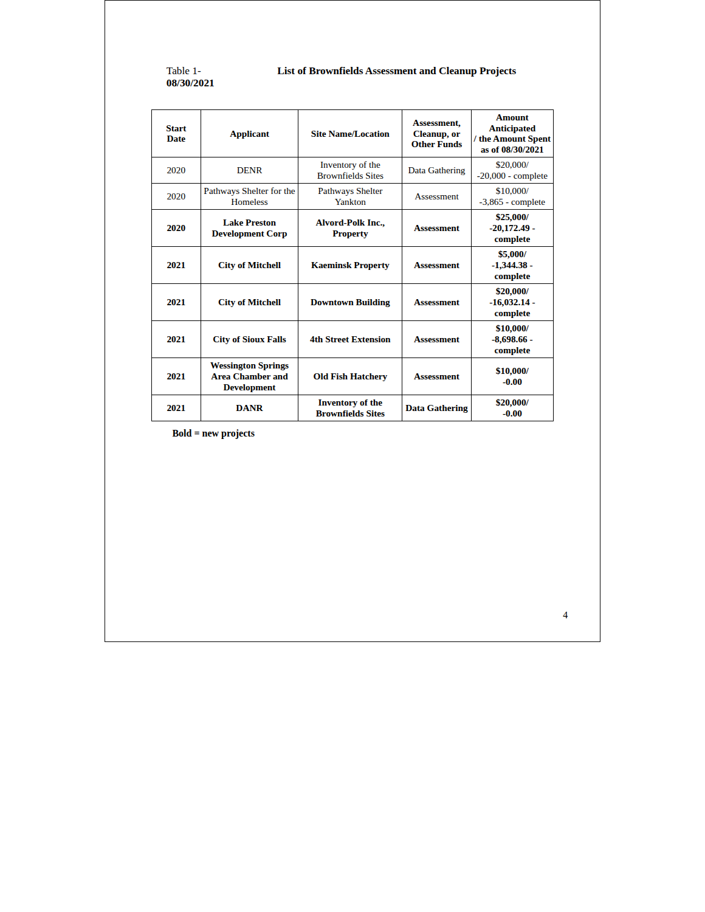Table 1-List of Brownfields Assessment and Cleanup Projects 08/30/2021
| Start Date | Applicant | Site Name/Location | Assessment, Cleanup, or Other Funds | Amount Anticipated / the Amount Spent as of 08/30/2021 |
| --- | --- | --- | --- | --- |
| 2020 | DENR | Inventory of the Brownfields Sites | Data Gathering | $20,000/ -20,000 - complete |
| 2020 | Pathways Shelter for the Homeless | Pathways Shelter Yankton | Assessment | $10,000/ -3,865 - complete |
| 2020 | Lake Preston Development Corp | Alvord-Polk Inc., Property | Assessment | $25,000/ -20,172.49 - complete |
| 2021 | City of Mitchell | Kaeminsk Property | Assessment | $5,000/ -1,344.38 - complete |
| 2021 | City of Mitchell | Downtown Building | Assessment | $20,000/ -16,032.14 - complete |
| 2021 | City of Sioux Falls | 4th Street Extension | Assessment | $10,000/ -8,698.66 - complete |
| 2021 | Wessington Springs Area Chamber and Development | Old Fish Hatchery | Assessment | $10,000/ -0.00 |
| 2021 | DANR | Inventory of the Brownfields Sites | Data Gathering | $20,000/ -0.00 |
Bold = new projects
4